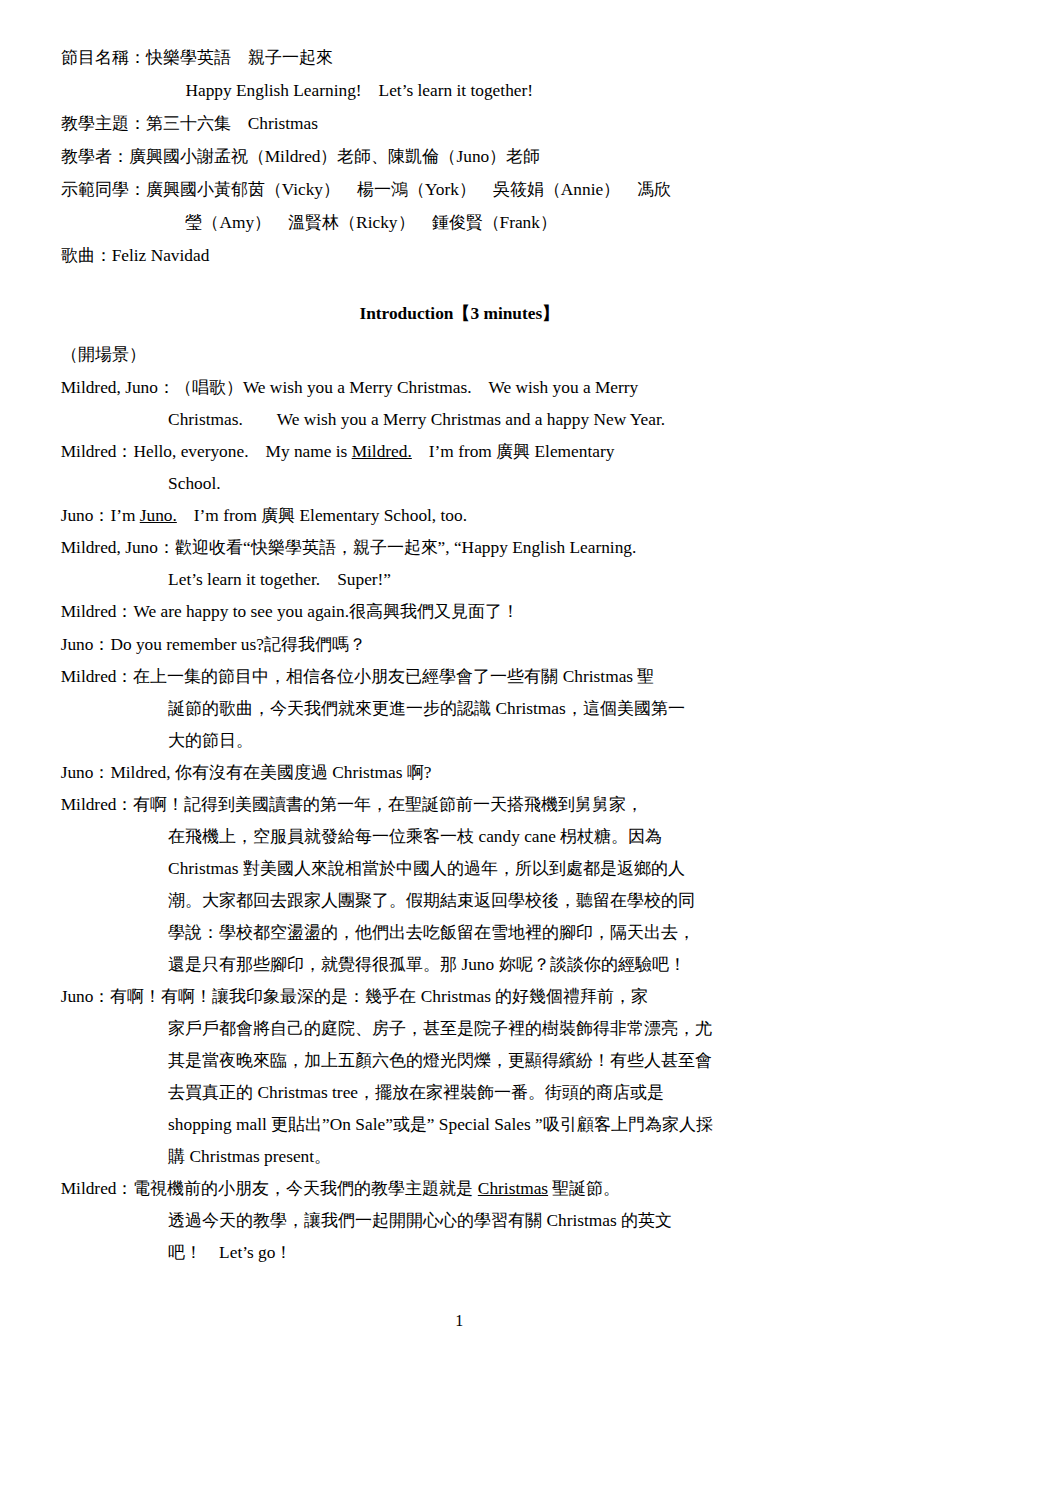節目名稱：快樂學英語　親子一起來
Happy English Learning!　Let’s learn it together!
教學主題：第三十六集　Christmas
教學者：廣興國小謝孟祝（Mildred）老師、陳凱倫（Juno）老師
示範同學：廣興國小黃郁茵（Vicky）　楊一鴻（York）　吳筱娟（Annie）　馮欣
瑩（Amy）　溫賢林（Ricky）　鍾俊賢（Frank）
歌曲：Feliz Navidad
Introduction【3 minutes】
（開場景）
Mildred, Juno：（唱歌）We wish you a Merry Christmas.　We wish you a Merry
Christmas.　　We wish you a Merry Christmas and a happy New Year.
Mildred：Hello, everyone.　My name is Mildred.　I’m from 廣興 Elementary
School.
Juno：I’m Juno.　I’m from 廣興 Elementary School, too.
Mildred, Juno：歡迎收看“快樂學英語，親子一起來”, “Happy English Learning.
Let’s learn it together.　Super!”
Mildred：We are happy to see you again.很高興我們又見面了！
Juno：Do you remember us?記得我們嗎？
Mildred：在上一集的節目中，相信各位小朋友已經學會了一些有關 Christmas 聖
誕節的歌曲，今天我們就來更進一步的認識 Christmas，這個美國第一
大的節日。
Juno：Mildred, 你有沒有在美國度過 Christmas 啊?
Mildred：有啊！記得到美國讀書的第一年，在聖誕節前一天搭飛機到舅舅家，
在飛機上，空服員就發給每一位乘客一枝 candy cane 枴杖糖。因為
Christmas 對美國人來說相當於中國人的過年，所以到處都是返鄉的人
潮。大家都回去跟家人團聚了。假期結束返回學校後，聽留在學校的同
學說：學校都空盪盪的，他們出去吃飯留在雪地裡的腳印，隔天出去，
還是只有那些腳印，就覺得很孤單。那 Juno 妳呢？談談你的經驗吧！
Juno：有啊！有啊！讓我印象最深的是：幾乎在 Christmas 的好幾個禮拜前，家
家戶戶都會將自己的庭院、房子，甚至是院子裡的樹裝飾得非常漂亮，尤
其是當夜晚來臨，加上五顏六色的燈光閃爍，更顯得繽紛！有些人甚至會
去買真正的 Christmas tree，擺放在家裡裝飾一番。街頭的商店或是
shopping mall 更貼出”On Sale”或是” Special Sales ”吸引顧客上門為家人採
購 Christmas present。
Mildred：電視機前的小朋友，今天我們的教學主題就是 Christmas 聖誕節。
透過今天的教學，讓我們一起開開心心的學習有關 Christmas 的英文
吧！　Let’s go！
1